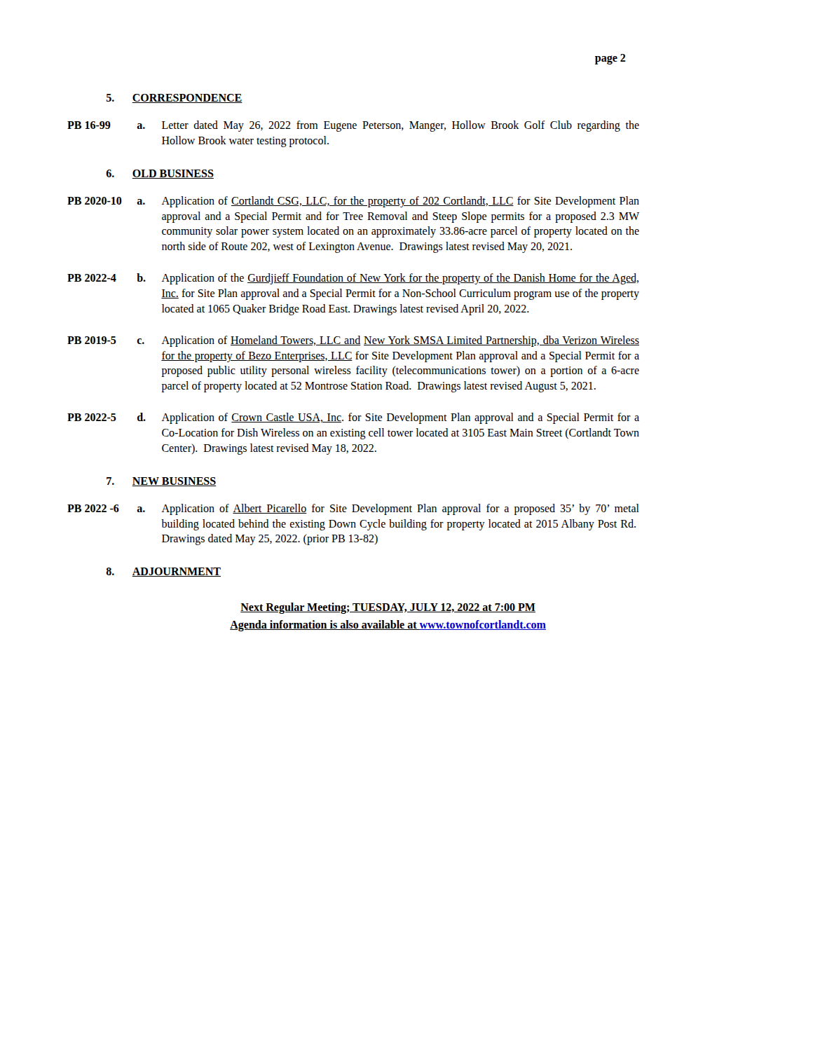page 2
5. CORRESPONDENCE
PB 16-99 a. Letter dated May 26, 2022 from Eugene Peterson, Manger, Hollow Brook Golf Club regarding the Hollow Brook water testing protocol.
6. OLD BUSINESS
PB 2020-10 a. Application of Cortlandt CSG, LLC, for the property of 202 Cortlandt, LLC for Site Development Plan approval and a Special Permit and for Tree Removal and Steep Slope permits for a proposed 2.3 MW community solar power system located on an approximately 33.86-acre parcel of property located on the north side of Route 202, west of Lexington Avenue. Drawings latest revised May 20, 2021.
PB 2022-4 b. Application of the Gurdjieff Foundation of New York for the property of the Danish Home for the Aged, Inc. for Site Plan approval and a Special Permit for a Non-School Curriculum program use of the property located at 1065 Quaker Bridge Road East. Drawings latest revised April 20, 2022.
PB 2019-5 c. Application of Homeland Towers, LLC and New York SMSA Limited Partnership, dba Verizon Wireless for the property of Bezo Enterprises, LLC for Site Development Plan approval and a Special Permit for a proposed public utility personal wireless facility (telecommunications tower) on a portion of a 6-acre parcel of property located at 52 Montrose Station Road. Drawings latest revised August 5, 2021.
PB 2022-5 d. Application of Crown Castle USA, Inc. for Site Development Plan approval and a Special Permit for a Co-Location for Dish Wireless on an existing cell tower located at 3105 East Main Street (Cortlandt Town Center). Drawings latest revised May 18, 2022.
7. NEW BUSINESS
PB 2022 -6 a. Application of Albert Picarello for Site Development Plan approval for a proposed 35’ by 70’ metal building located behind the existing Down Cycle building for property located at 2015 Albany Post Rd. Drawings dated May 25, 2022. (prior PB 13-82)
8. ADJOURNMENT
Next Regular Meeting; TUESDAY, JULY 12, 2022 at 7:00 PM
Agenda information is also available at www.townofcortlandt.com